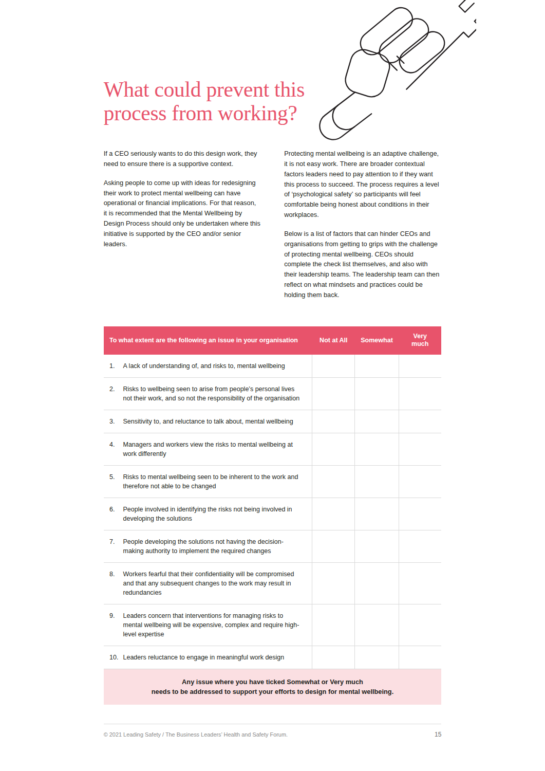What could prevent this
process from working?
If a CEO seriously wants to do this design work, they need to ensure there is a supportive context.
Asking people to come up with ideas for redesigning their work to protect mental wellbeing can have operational or financial implications. For that reason, it is recommended that the Mental Wellbeing by Design Process should only be undertaken where this initiative is supported by the CEO and/or senior leaders.
Protecting mental wellbeing is an adaptive challenge, it is not easy work. There are broader contextual factors leaders need to pay attention to if they want this process to succeed. The process requires a level of ‘psychological safety’ so participants will feel comfortable being honest about conditions in their workplaces.
Below is a list of factors that can hinder CEOs and organisations from getting to grips with the challenge of protecting mental wellbeing. CEOs should complete the check list themselves, and also with their leadership teams. The leadership team can then reflect on what mindsets and practices could be holding them back.
| To what extent are the following an issue in your organisation | Not at All | Somewhat | Very much |
| --- | --- | --- | --- |
| 1. A lack of understanding of, and risks to, mental wellbeing | | | |
| 2. Risks to wellbeing seen to arise from people’s personal lives not their work, and so not the responsibility of the organisation | | | |
| 3. Sensitivity to, and reluctance to talk about, mental wellbeing | | | |
| 4. Managers and workers view the risks to mental wellbeing at work differently | | | |
| 5. Risks to mental wellbeing seen to be inherent to the work and therefore not able to be changed | | | |
| 6. People involved in identifying the risks not being involved in developing the solutions | | | |
| 7. People developing the solutions not having the decision-making authority to implement the required changes | | | |
| 8. Workers fearful that their confidentiality will be compromised and that any subsequent changes to the work may result in redundancies | | | |
| 9. Leaders concern that interventions for managing risks to mental wellbeing will be expensive, complex and require high-level expertise | | | |
| 10. Leaders reluctance to engage in meaningful work design | | | |
Any issue where you have ticked Somewhat or Very much
needs to be addressed to support your efforts to design for mental wellbeing.
© 2021 Leading Safety / The Business Leaders’ Health and Safety Forum.
15